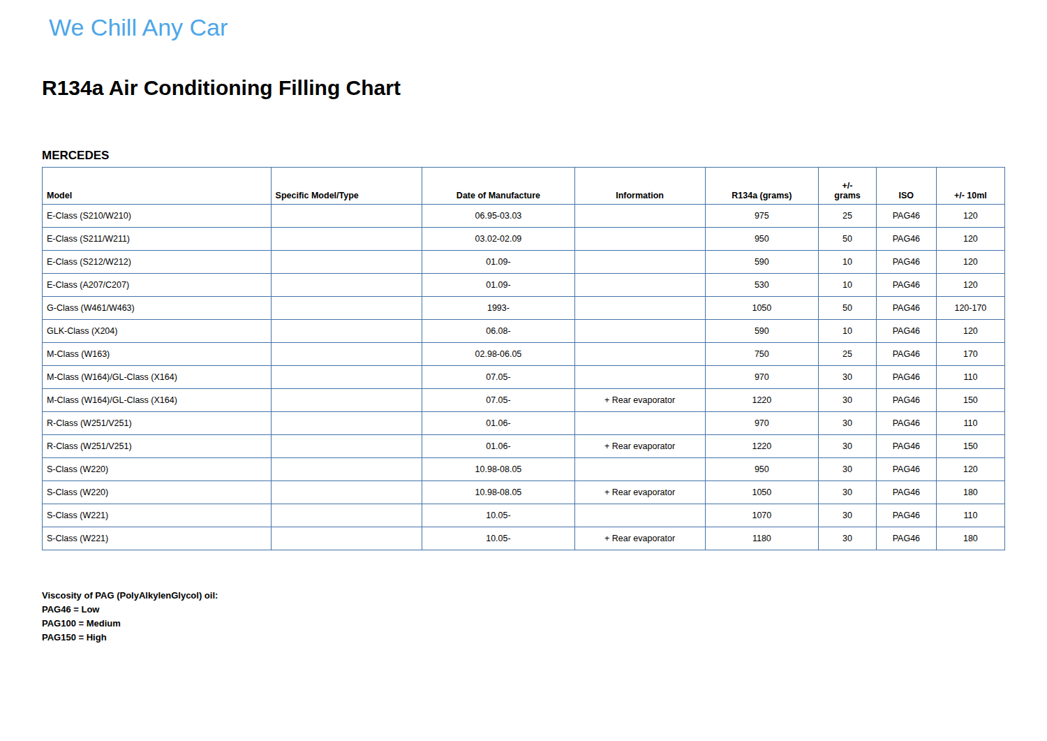We Chill Any Car
R134a Air Conditioning Filling Chart
MERCEDES
| Model | Specific Model/Type | Date of Manufacture | Information | R134a (grams) | +/- grams | ISO | +/- 10ml |
| --- | --- | --- | --- | --- | --- | --- | --- |
| E-Class (S210/W210) | | 06.95-03.03 | | 975 | 25 | PAG46 | 120 |
| E-Class (S211/W211) | | 03.02-02.09 | | 950 | 50 | PAG46 | 120 |
| E-Class (S212/W212) | | 01.09- | | 590 | 10 | PAG46 | 120 |
| E-Class (A207/C207) | | 01.09- | | 530 | 10 | PAG46 | 120 |
| G-Class (W461/W463) | | 1993- | | 1050 | 50 | PAG46 | 120-170 |
| GLK-Class (X204) | | 06.08- | | 590 | 10 | PAG46 | 120 |
| M-Class (W163) | | 02.98-06.05 | | 750 | 25 | PAG46 | 170 |
| M-Class (W164)/GL-Class (X164) | | 07.05- | | 970 | 30 | PAG46 | 110 |
| M-Class (W164)/GL-Class (X164) | | 07.05- | + Rear evaporator | 1220 | 30 | PAG46 | 150 |
| R-Class (W251/V251) | | 01.06- | | 970 | 30 | PAG46 | 110 |
| R-Class (W251/V251) | | 01.06- | + Rear evaporator | 1220 | 30 | PAG46 | 150 |
| S-Class (W220) | | 10.98-08.05 | | 950 | 30 | PAG46 | 120 |
| S-Class (W220) | | 10.98-08.05 | + Rear evaporator | 1050 | 30 | PAG46 | 180 |
| S-Class (W221) | | 10.05- | | 1070 | 30 | PAG46 | 110 |
| S-Class (W221) | | 10.05- | + Rear evaporator | 1180 | 30 | PAG46 | 180 |
Viscosity of PAG (PolyAlkylenGlycol) oil:
PAG46 = Low
PAG100 = Medium
PAG150 = High